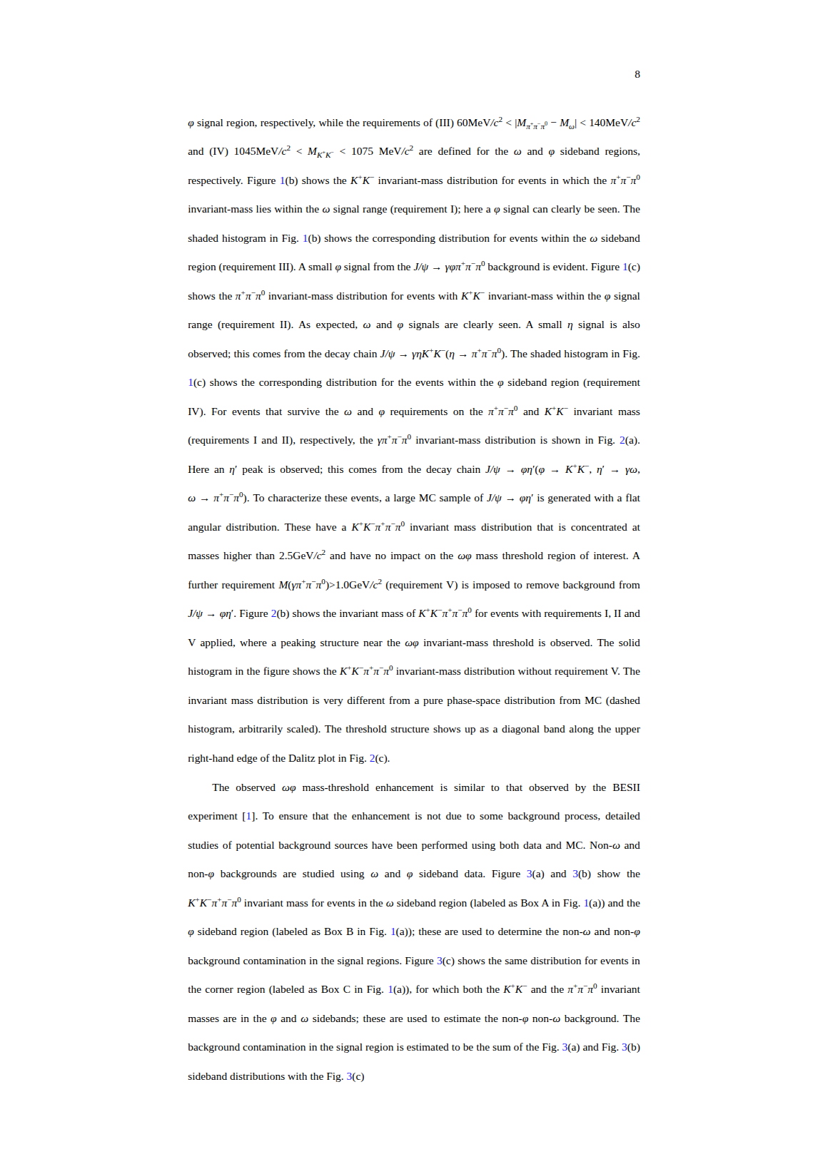8
φ signal region, respectively, while the requirements of (III) 60MeV/c2 < |Mπ+π−π0 − Mω| < 140MeV/c2 and (IV) 1045MeV/c2 < MK+K− < 1075 MeV/c2 are defined for the ω and φ sideband regions, respectively. Figure 1(b) shows the K+K− invariant-mass distribution for events in which the π+π−π0 invariant-mass lies within the ω signal range (requirement I); here a φ signal can clearly be seen. The shaded histogram in Fig. 1(b) shows the corresponding distribution for events within the ω sideband region (requirement III). A small φ signal from the J/ψ → γφπ+π−π0 background is evident. Figure 1(c) shows the π+π−π0 invariant-mass distribution for events with K+K− invariant-mass within the φ signal range (requirement II). As expected, ω and φ signals are clearly seen. A small η signal is also observed; this comes from the decay chain J/ψ → γηK+K−(η → π+π−π0). The shaded histogram in Fig. 1(c) shows the corresponding distribution for the events within the φ sideband region (requirement IV). For events that survive the ω and φ requirements on the π+π−π0 and K+K− invariant mass (requirements I and II), respectively, the γπ+π−π0 invariant-mass distribution is shown in Fig. 2(a). Here an η′ peak is observed; this comes from the decay chain J/ψ → φη′(φ → K+K−, η′ → γω, ω → π+π−π0). To characterize these events, a large MC sample of J/ψ → φη′ is generated with a flat angular distribution. These have a K+K−π+π−π0 invariant mass distribution that is concentrated at masses higher than 2.5GeV/c2 and have no impact on the ωφ mass threshold region of interest. A further requirement M(γπ+π−π0)>1.0GeV/c2 (requirement V) is imposed to remove background from J/ψ → φη′. Figure 2(b) shows the invariant mass of K+K−π+π−π0 for events with requirements I, II and V applied, where a peaking structure near the ωφ invariant-mass threshold is observed. The solid histogram in the figure shows the K+K−π+π−π0 invariant-mass distribution without requirement V. The invariant mass distribution is very different from a pure phase-space distribution from MC (dashed histogram, arbitrarily scaled). The threshold structure shows up as a diagonal band along the upper right-hand edge of the Dalitz plot in Fig. 2(c).
The observed ωφ mass-threshold enhancement is similar to that observed by the BESII experiment [1]. To ensure that the enhancement is not due to some background process, detailed studies of potential background sources have been performed using both data and MC. Non-ω and non-φ backgrounds are studied using ω and φ sideband data. Figure 3(a) and 3(b) show the K+K−π+π−π0 invariant mass for events in the ω sideband region (labeled as Box A in Fig. 1(a)) and the φ sideband region (labeled as Box B in Fig. 1(a)); these are used to determine the non-ω and non-φ background contamination in the signal regions. Figure 3(c) shows the same distribution for events in the corner region (labeled as Box C in Fig. 1(a)), for which both the K+K− and the π+π−π0 invariant masses are in the φ and ω sidebands; these are used to estimate the non-φ non-ω background. The background contamination in the signal region is estimated to be the sum of the Fig. 3(a) and Fig. 3(b) sideband distributions with the Fig. 3(c)